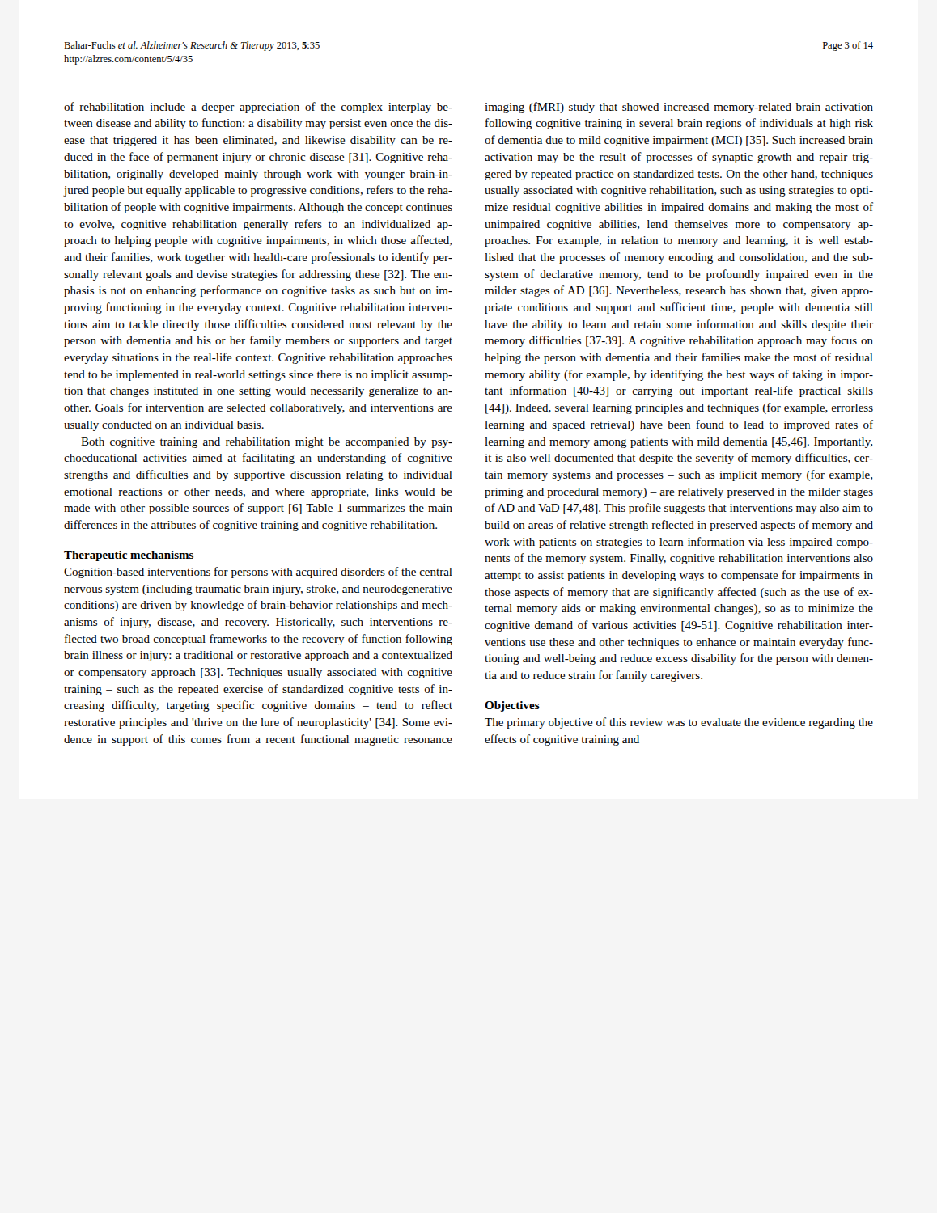Bahar-Fuchs et al. Alzheimer's Research & Therapy 2013, 5:35 http://alzres.com/content/5/4/35
Page 3 of 14
of rehabilitation include a deeper appreciation of the complex interplay between disease and ability to function: a disability may persist even once the disease that triggered it has been eliminated, and likewise disability can be reduced in the face of permanent injury or chronic disease [31]. Cognitive rehabilitation, originally developed mainly through work with younger brain-injured people but equally applicable to progressive conditions, refers to the rehabilitation of people with cognitive impairments. Although the concept continues to evolve, cognitive rehabilitation generally refers to an individualized approach to helping people with cognitive impairments, in which those affected, and their families, work together with health-care professionals to identify personally relevant goals and devise strategies for addressing these [32]. The emphasis is not on enhancing performance on cognitive tasks as such but on improving functioning in the everyday context. Cognitive rehabilitation interventions aim to tackle directly those difficulties considered most relevant by the person with dementia and his or her family members or supporters and target everyday situations in the real-life context. Cognitive rehabilitation approaches tend to be implemented in real-world settings since there is no implicit assumption that changes instituted in one setting would necessarily generalize to another. Goals for intervention are selected collaboratively, and interventions are usually conducted on an individual basis.
Both cognitive training and rehabilitation might be accompanied by psychoeducational activities aimed at facilitating an understanding of cognitive strengths and difficulties and by supportive discussion relating to individual emotional reactions or other needs, and where appropriate, links would be made with other possible sources of support [6] Table 1 summarizes the main differences in the attributes of cognitive training and cognitive rehabilitation.
Therapeutic mechanisms
Cognition-based interventions for persons with acquired disorders of the central nervous system (including traumatic brain injury, stroke, and neurodegenerative conditions) are driven by knowledge of brain-behavior relationships and mechanisms of injury, disease, and recovery. Historically, such interventions reflected two broad conceptual frameworks to the recovery of function following brain illness or injury: a traditional or restorative approach and a contextualized or compensatory approach [33]. Techniques usually associated with cognitive training – such as the repeated exercise of standardized cognitive tests of increasing difficulty, targeting specific cognitive domains – tend to reflect restorative principles and 'thrive on the lure of neuroplasticity' [34]. Some evidence in support of this comes from a recent functional magnetic resonance imaging (fMRI) study that showed increased memory-related brain activation following cognitive training in several brain regions of individuals at high risk of dementia due to mild cognitive impairment (MCI) [35]. Such increased brain activation may be the result of processes of synaptic growth and repair triggered by repeated practice on standardized tests. On the other hand, techniques usually associated with cognitive rehabilitation, such as using strategies to optimize residual cognitive abilities in impaired domains and making the most of unimpaired cognitive abilities, lend themselves more to compensatory approaches. For example, in relation to memory and learning, it is well established that the processes of memory encoding and consolidation, and the subsystem of declarative memory, tend to be profoundly impaired even in the milder stages of AD [36]. Nevertheless, research has shown that, given appropriate conditions and support and sufficient time, people with dementia still have the ability to learn and retain some information and skills despite their memory difficulties [37-39]. A cognitive rehabilitation approach may focus on helping the person with dementia and their families make the most of residual memory ability (for example, by identifying the best ways of taking in important information [40-43] or carrying out important real-life practical skills [44]). Indeed, several learning principles and techniques (for example, errorless learning and spaced retrieval) have been found to lead to improved rates of learning and memory among patients with mild dementia [45,46]. Importantly, it is also well documented that despite the severity of memory difficulties, certain memory systems and processes – such as implicit memory (for example, priming and procedural memory) – are relatively preserved in the milder stages of AD and VaD [47,48]. This profile suggests that interventions may also aim to build on areas of relative strength reflected in preserved aspects of memory and work with patients on strategies to learn information via less impaired components of the memory system. Finally, cognitive rehabilitation interventions also attempt to assist patients in developing ways to compensate for impairments in those aspects of memory that are significantly affected (such as the use of external memory aids or making environmental changes), so as to minimize the cognitive demand of various activities [49-51]. Cognitive rehabilitation interventions use these and other techniques to enhance or maintain everyday functioning and well-being and reduce excess disability for the person with dementia and to reduce strain for family caregivers.
Objectives
The primary objective of this review was to evaluate the evidence regarding the effects of cognitive training and